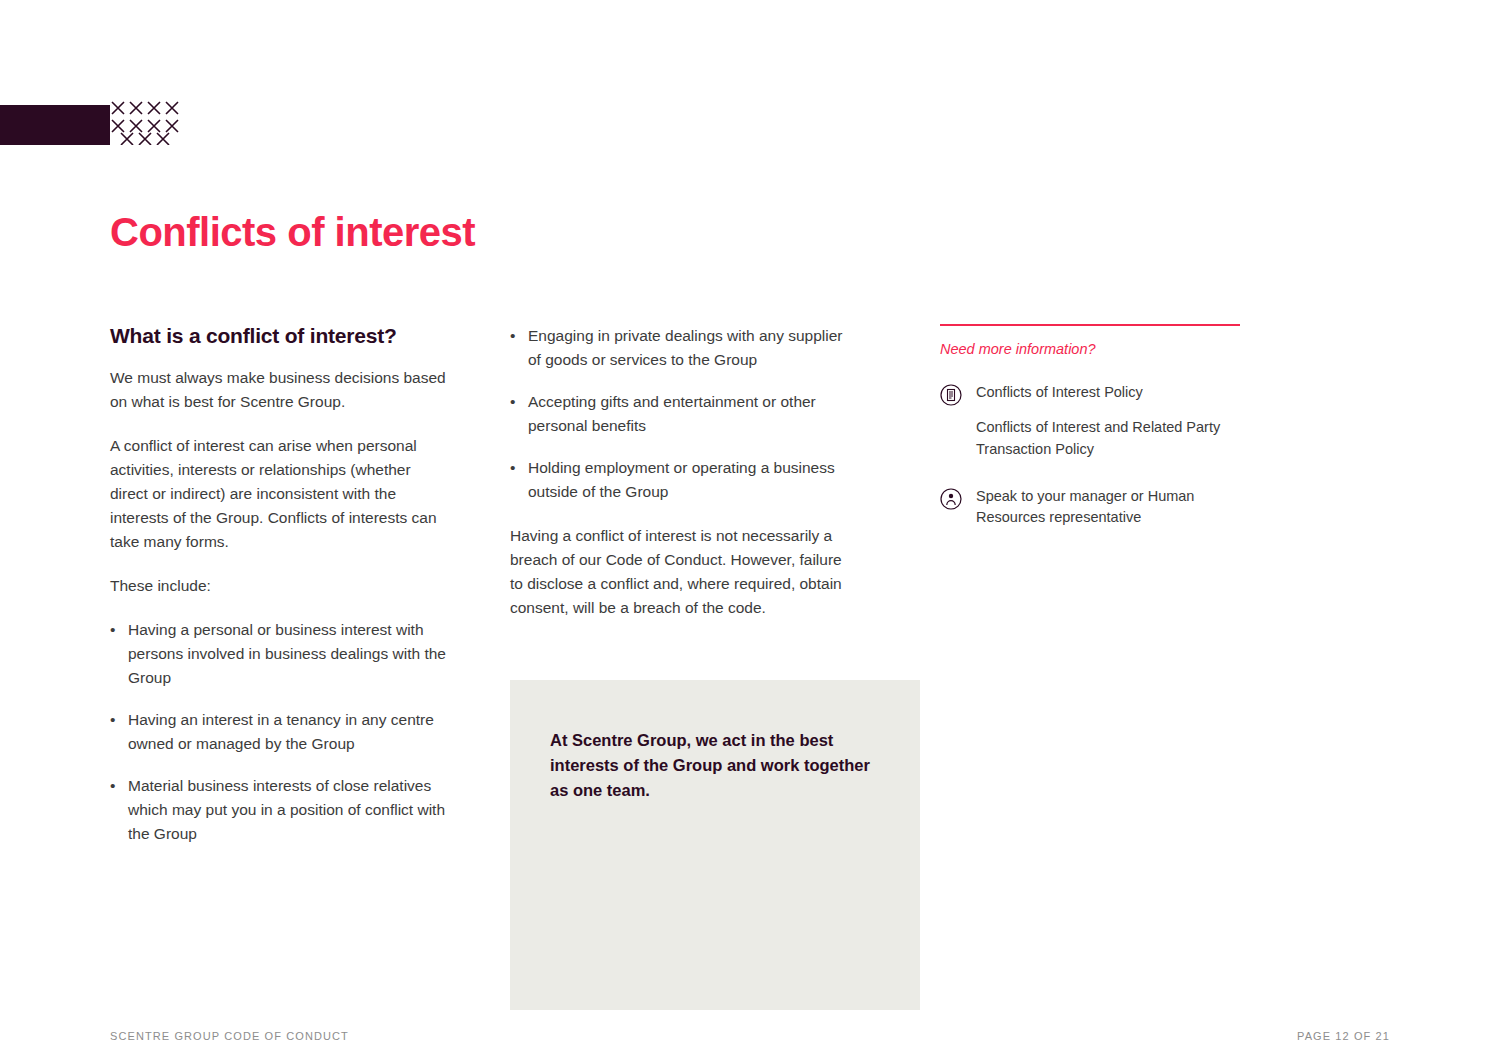Conflicts of interest
What is a conflict of interest?
We must always make business decisions based on what is best for Scentre Group.
A conflict of interest can arise when personal activities, interests or relationships (whether direct or indirect) are inconsistent with the interests of the Group. Conflicts of interests can take many forms.
These include:
Having a personal or business interest with persons involved in business dealings with the Group
Having an interest in a tenancy in any centre owned or managed by the Group
Material business interests of close relatives which may put you in a position of conflict with the Group
Engaging in private dealings with any supplier of goods or services to the Group
Accepting gifts and entertainment or other personal benefits
Holding employment or operating a business outside of the Group
Having a conflict of interest is not necessarily a breach of our Code of Conduct. However, failure to disclose a conflict and, where required, obtain consent, will be a breach of the code.
At Scentre Group, we act in the best interests of the Group and work together as one team.
Need more information?
Conflicts of Interest Policy
Conflicts of Interest and Related Party Transaction Policy
Speak to your manager or Human Resources representative
Scentre Group Code of Conduct Page 12 of 21